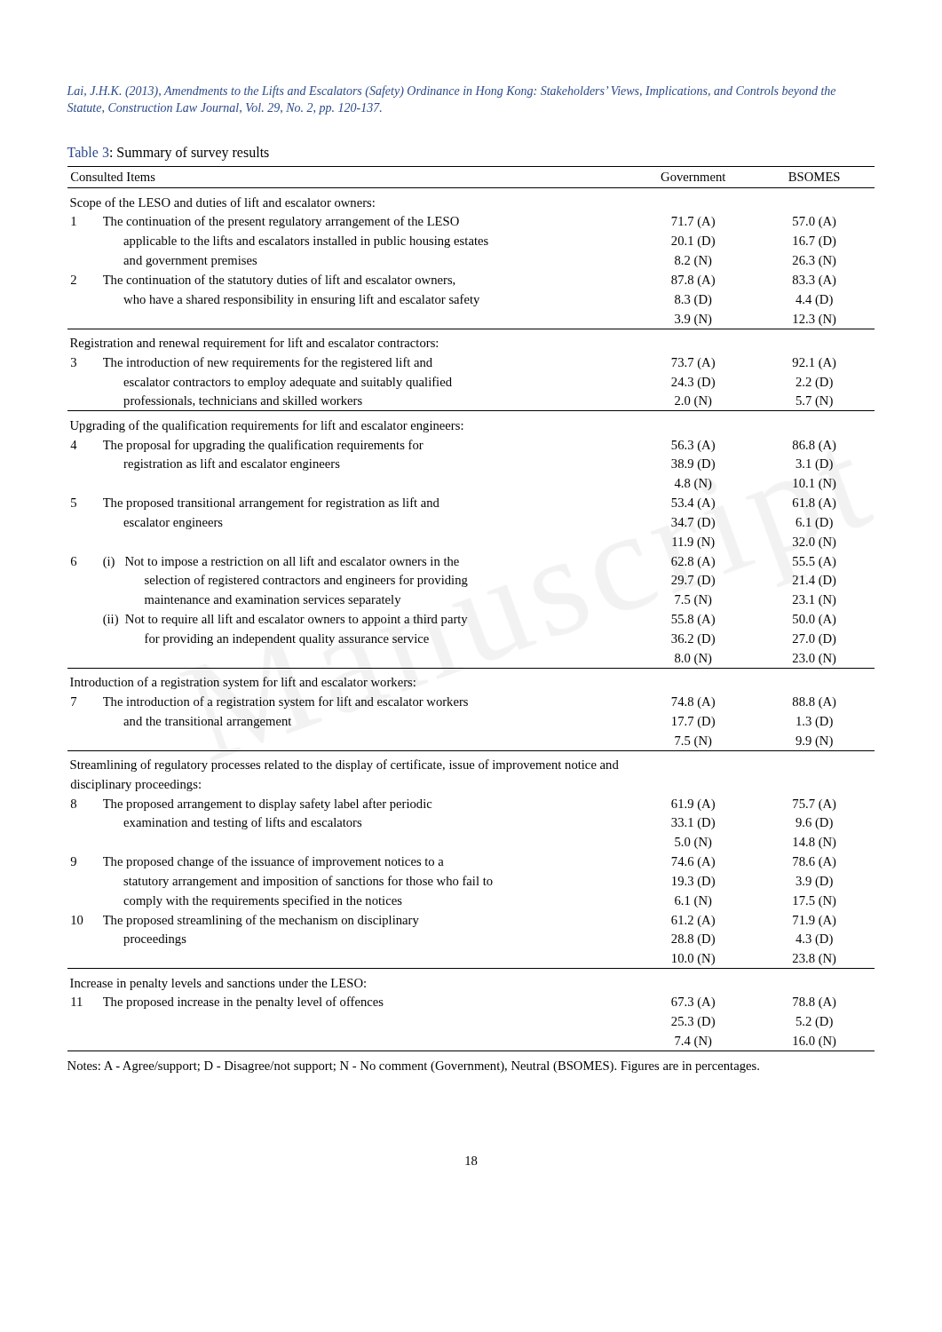Manuscript
Lai, J.H.K. (2013), Amendments to the Lifts and Escalators (Safety) Ordinance in Hong Kong: Stakeholders’ Views, Implications, and Controls beyond the Statute, Construction Law Journal, Vol. 29, No. 2, pp. 120-137.
Table 3: Summary of survey results
| Consulted Items | Government | BSOMES |
| Scope of the LESO and duties of lift and escalator owners: |
| 1 | The continuation of the present regulatory arrangement of the LESO | 71.7 (A) | 57.0 (A) |
| | applicable to the lifts and escalators installed in public housing estates | 20.1 (D) | 16.7 (D) |
| | and government premises | 8.2 (N) | 26.3 (N) |
| 2 | The continuation of the statutory duties of lift and escalator owners, | 87.8 (A) | 83.3 (A) |
| | who have a shared responsibility in ensuring lift and escalator safety | 8.3 (D) | 4.4 (D) |
| | | 3.9 (N) | 12.3 (N) |
| Registration and renewal requirement for lift and escalator contractors: |
| 3 | The introduction of new requirements for the registered lift and | 73.7 (A) | 92.1 (A) |
| | escalator contractors to employ adequate and suitably qualified | 24.3 (D) | 2.2 (D) |
| | professionals, technicians and skilled workers | 2.0 (N) | 5.7 (N) |
| Upgrading of the qualification requirements for lift and escalator engineers: |
| 4 | The proposal for upgrading the qualification requirements for | 56.3 (A) | 86.8 (A) |
| | registration as lift and escalator engineers | 38.9 (D) | 3.1 (D) |
| | | 4.8 (N) | 10.1 (N) |
| 5 | The proposed transitional arrangement for registration as lift and | 53.4 (A) | 61.8 (A) |
| | escalator engineers | 34.7 (D) | 6.1 (D) |
| | | 11.9 (N) | 32.0 (N) |
| 6 | (i) Not to impose a restriction on all lift and escalator owners in the | 62.8 (A) | 55.5 (A) |
| | selection of registered contractors and engineers for providing | 29.7 (D) | 21.4 (D) |
| | maintenance and examination services separately | 7.5 (N) | 23.1 (N) |
| | (ii) Not to require all lift and escalator owners to appoint a third party | 55.8 (A) | 50.0 (A) |
| | for providing an independent quality assurance service | 36.2 (D) | 27.0 (D) |
| | | 8.0 (N) | 23.0 (N) |
| Introduction of a registration system for lift and escalator workers: |
| 7 | The introduction of a registration system for lift and escalator workers | 74.8 (A) | 88.8 (A) |
| | and the transitional arrangement | 17.7 (D) | 1.3 (D) |
| | | 7.5 (N) | 9.9 (N) |
| Streamlining of regulatory processes related to the display of certificate, issue of improvement notice and |
| disciplinary proceedings: |
| 8 | The proposed arrangement to display safety label after periodic | 61.9 (A) | 75.7 (A) |
| | examination and testing of lifts and escalators | 33.1 (D) | 9.6 (D) |
| | | 5.0 (N) | 14.8 (N) |
| 9 | The proposed change of the issuance of improvement notices to a | 74.6 (A) | 78.6 (A) |
| | statutory arrangement and imposition of sanctions for those who fail to | 19.3 (D) | 3.9 (D) |
| | comply with the requirements specified in the notices | 6.1 (N) | 17.5 (N) |
| 10 | The proposed streamlining of the mechanism on disciplinary | 61.2 (A) | 71.9 (A) |
| | proceedings | 28.8 (D) | 4.3 (D) |
| | | 10.0 (N) | 23.8 (N) |
| Increase in penalty levels and sanctions under the LESO: |
| 11 | The proposed increase in the penalty level of offences | 67.3 (A) | 78.8 (A) |
| | | 25.3 (D) | 5.2 (D) |
| | | 7.4 (N) | 16.0 (N) |
Notes: A - Agree/support; D - Disagree/not support; N - No comment (Government), Neutral (BSOMES). Figures are in percentages.
18